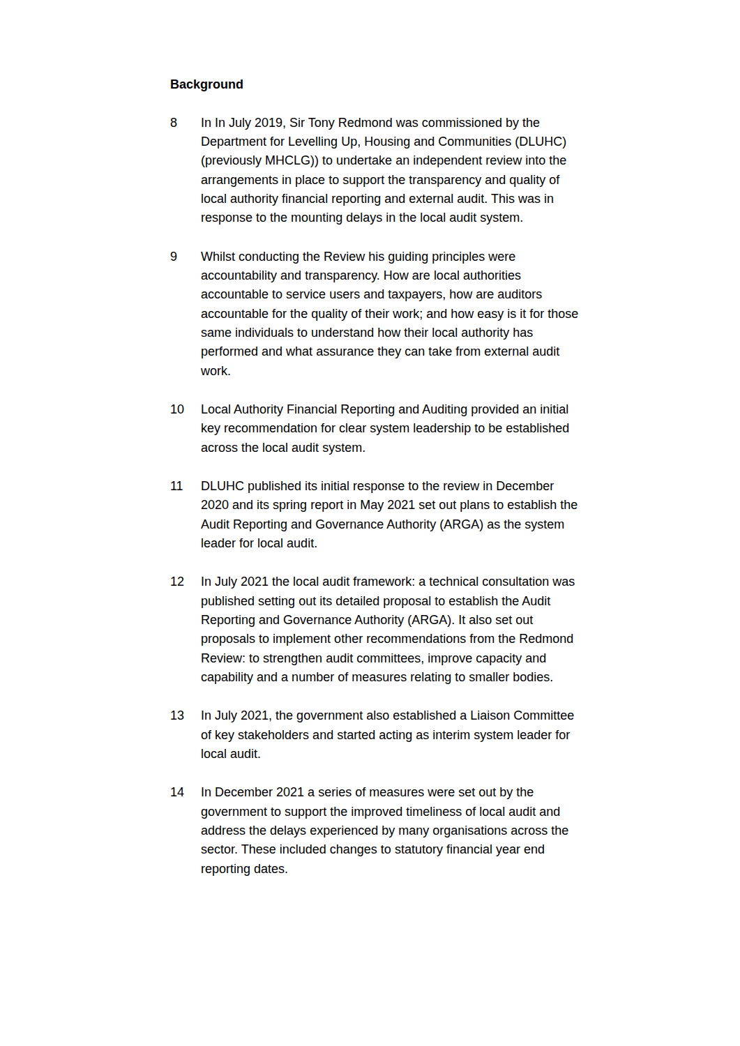Background
8 In In July 2019, Sir Tony Redmond was commissioned by the Department for Levelling Up, Housing and Communities (DLUHC) (previously MHCLG)) to undertake an independent review into the arrangements in place to support the transparency and quality of local authority financial reporting and external audit. This was in response to the mounting delays in the local audit system.
9 Whilst conducting the Review his guiding principles were accountability and transparency. How are local authorities accountable to service users and taxpayers, how are auditors accountable for the quality of their work; and how easy is it for those same individuals to understand how their local authority has performed and what assurance they can take from external audit work.
10 Local Authority Financial Reporting and Auditing provided an initial key recommendation for clear system leadership to be established across the local audit system.
11 DLUHC published its initial response to the review in December 2020 and its spring report in May 2021 set out plans to establish the Audit Reporting and Governance Authority (ARGA) as the system leader for local audit.
12 In July 2021 the local audit framework: a technical consultation was published setting out its detailed proposal to establish the Audit Reporting and Governance Authority (ARGA). It also set out proposals to implement other recommendations from the Redmond Review: to strengthen audit committees, improve capacity and capability and a number of measures relating to smaller bodies.
13 In July 2021, the government also established a Liaison Committee of key stakeholders and started acting as interim system leader for local audit.
14 In December 2021 a series of measures were set out by the government to support the improved timeliness of local audit and address the delays experienced by many organisations across the sector. These included changes to statutory financial year end reporting dates.